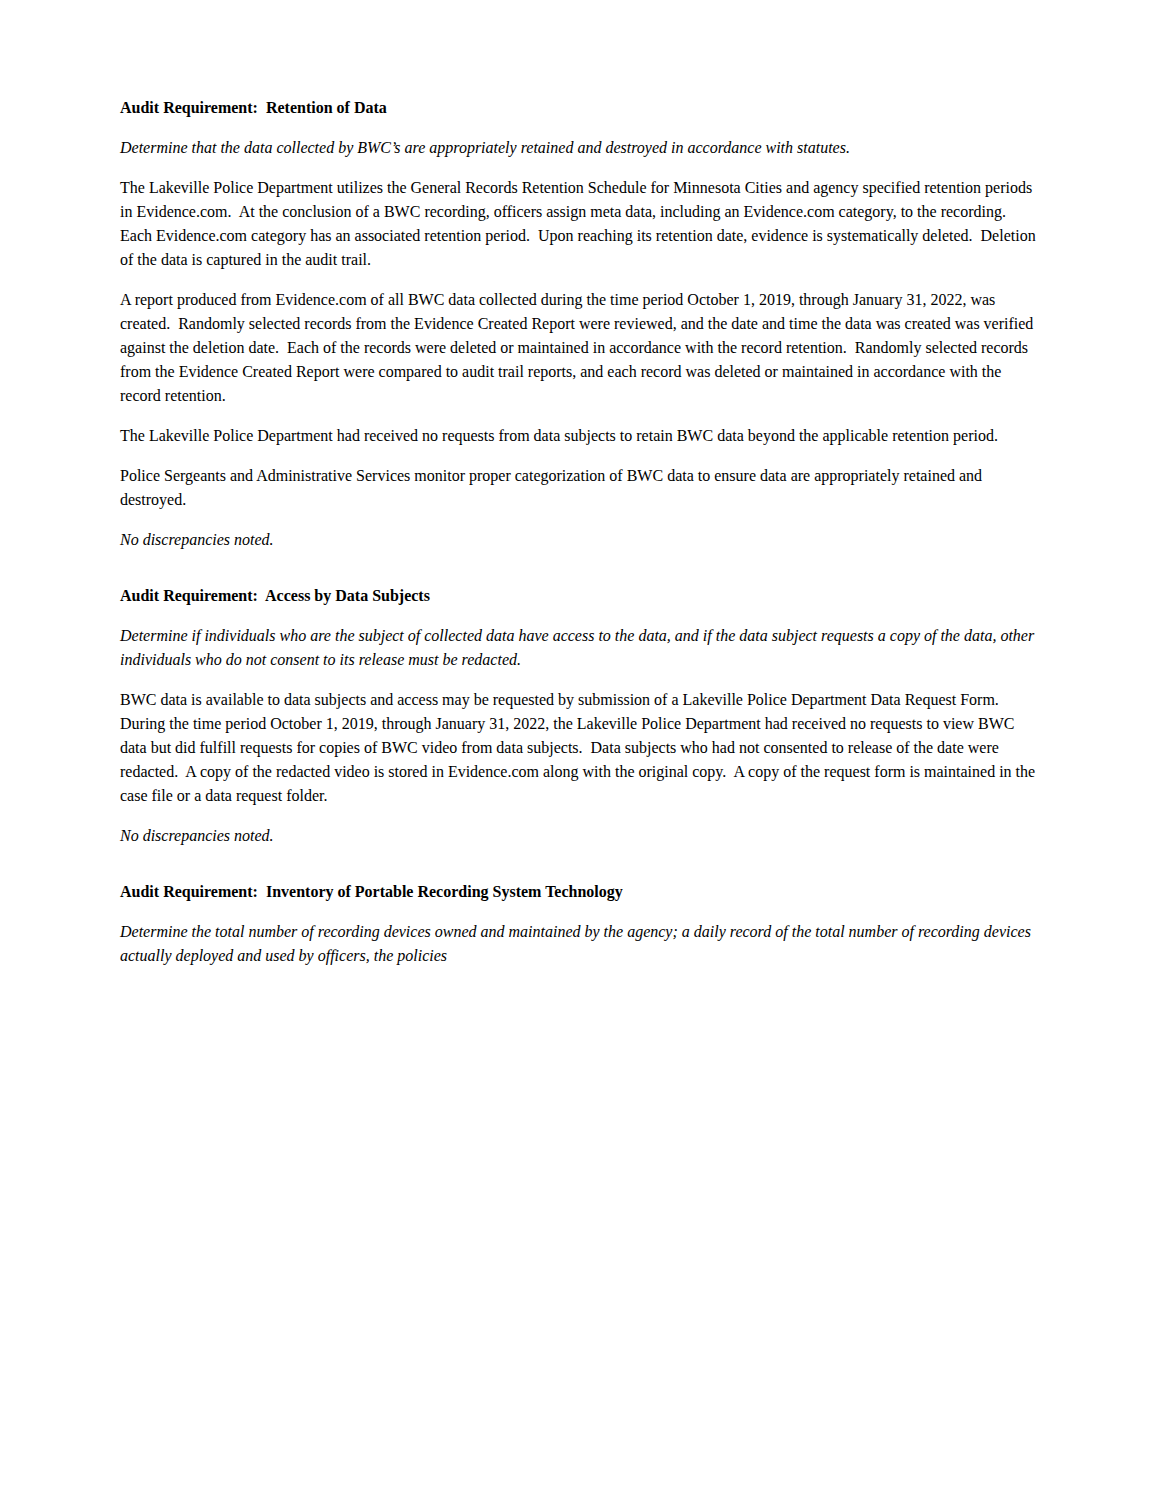Audit Requirement: Retention of Data
Determine that the data collected by BWC’s are appropriately retained and destroyed in accordance with statutes.
The Lakeville Police Department utilizes the General Records Retention Schedule for Minnesota Cities and agency specified retention periods in Evidence.com. At the conclusion of a BWC recording, officers assign meta data, including an Evidence.com category, to the recording. Each Evidence.com category has an associated retention period. Upon reaching its retention date, evidence is systematically deleted. Deletion of the data is captured in the audit trail.
A report produced from Evidence.com of all BWC data collected during the time period October 1, 2019, through January 31, 2022, was created. Randomly selected records from the Evidence Created Report were reviewed, and the date and time the data was created was verified against the deletion date. Each of the records were deleted or maintained in accordance with the record retention. Randomly selected records from the Evidence Created Report were compared to audit trail reports, and each record was deleted or maintained in accordance with the record retention.
The Lakeville Police Department had received no requests from data subjects to retain BWC data beyond the applicable retention period.
Police Sergeants and Administrative Services monitor proper categorization of BWC data to ensure data are appropriately retained and destroyed.
No discrepancies noted.
Audit Requirement: Access by Data Subjects
Determine if individuals who are the subject of collected data have access to the data, and if the data subject requests a copy of the data, other individuals who do not consent to its release must be redacted.
BWC data is available to data subjects and access may be requested by submission of a Lakeville Police Department Data Request Form. During the time period October 1, 2019, through January 31, 2022, the Lakeville Police Department had received no requests to view BWC data but did fulfill requests for copies of BWC video from data subjects. Data subjects who had not consented to release of the date were redacted. A copy of the redacted video is stored in Evidence.com along with the original copy. A copy of the request form is maintained in the case file or a data request folder.
No discrepancies noted.
Audit Requirement: Inventory of Portable Recording System Technology
Determine the total number of recording devices owned and maintained by the agency; a daily record of the total number of recording devices actually deployed and used by officers, the policies